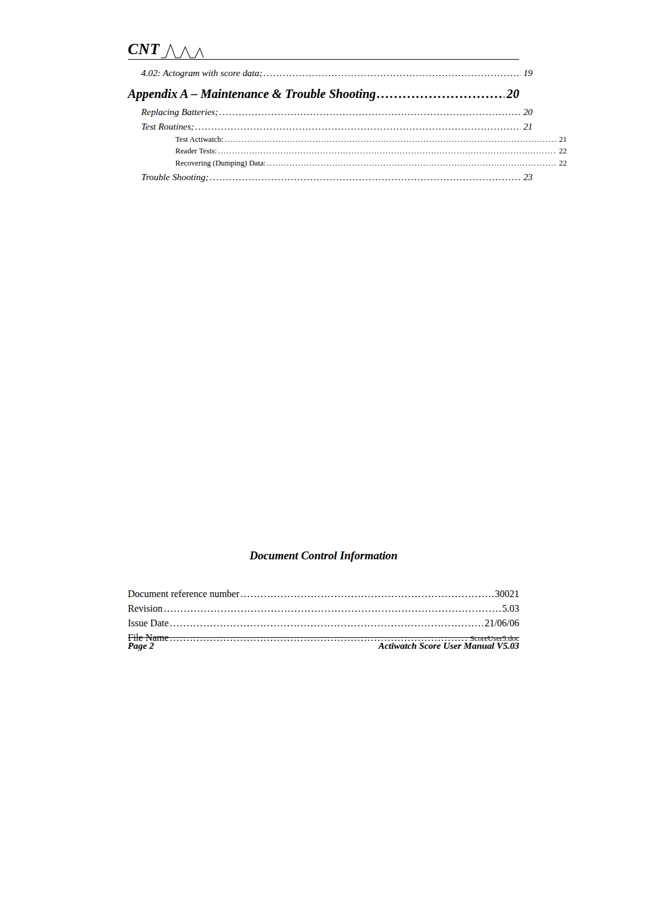CNT
4.02: Actogram with score data; .......................................................................................................... 19
Appendix A – Maintenance & Trouble Shooting ........................................... 20
Replacing Batteries; ....................................................................................................................... 20
Test Routines; ............................................................................................................................... 21
Test Actiwatch: ................................................................................................................................. 21
Reader Tests: .................................................................................................................................... 22
Recovering (Dumping) Data: ............................................................................................................. 22
Trouble Shooting; ......................................................................................................................... 23
Document Control Information
Document reference number ............................................................................................. 30021
Revision ......................................................................................................................... 5.03
Issue Date ..................................................................................................................... 21/06/06
File Name ..................................................................................................................... ScoreUser5.doc
Page 2 Actiwatch Score User Manual V5.03